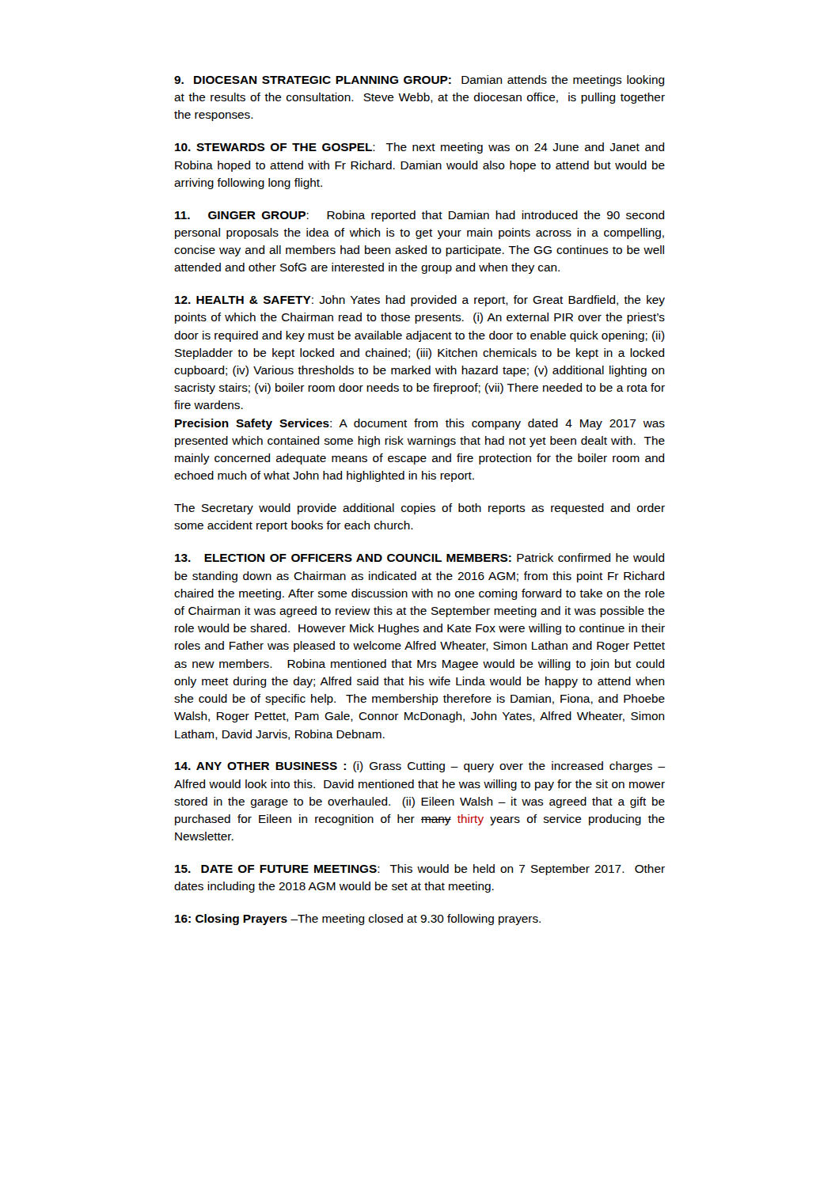9. DIOCESAN STRATEGIC PLANNING GROUP: Damian attends the meetings looking at the results of the consultation. Steve Webb, at the diocesan office, is pulling together the responses.
10. STEWARDS OF THE GOSPEL: The next meeting was on 24 June and Janet and Robina hoped to attend with Fr Richard. Damian would also hope to attend but would be arriving following long flight.
11. GINGER GROUP: Robina reported that Damian had introduced the 90 second personal proposals the idea of which is to get your main points across in a compelling, concise way and all members had been asked to participate. The GG continues to be well attended and other SofG are interested in the group and when they can.
12. HEALTH & SAFETY: John Yates had provided a report, for Great Bardfield, the key points of which the Chairman read to those presents. (i) An external PIR over the priest’s door is required and key must be available adjacent to the door to enable quick opening; (ii) Stepladder to be kept locked and chained; (iii) Kitchen chemicals to be kept in a locked cupboard; (iv) Various thresholds to be marked with hazard tape; (v) additional lighting on sacristy stairs; (vi) boiler room door needs to be fireproof; (vii) There needed to be a rota for fire wardens.
Precision Safety Services: A document from this company dated 4 May 2017 was presented which contained some high risk warnings that had not yet been dealt with. The mainly concerned adequate means of escape and fire protection for the boiler room and echoed much of what John had highlighted in his report.
The Secretary would provide additional copies of both reports as requested and order some accident report books for each church.
13. ELECTION OF OFFICERS AND COUNCIL MEMBERS: Patrick confirmed he would be standing down as Chairman as indicated at the 2016 AGM; from this point Fr Richard chaired the meeting. After some discussion with no one coming forward to take on the role of Chairman it was agreed to review this at the September meeting and it was possible the role would be shared. However Mick Hughes and Kate Fox were willing to continue in their roles and Father was pleased to welcome Alfred Wheater, Simon Lathan and Roger Pettet as new members. Robina mentioned that Mrs Magee would be willing to join but could only meet during the day; Alfred said that his wife Linda would be happy to attend when she could be of specific help. The membership therefore is Damian, Fiona, and Phoebe Walsh, Roger Pettet, Pam Gale, Connor McDonagh, John Yates, Alfred Wheater, Simon Latham, David Jarvis, Robina Debnam.
14. ANY OTHER BUSINESS : (i) Grass Cutting – query over the increased charges – Alfred would look into this. David mentioned that he was willing to pay for the sit on mower stored in the garage to be overhauled. (ii) Eileen Walsh – it was agreed that a gift be purchased for Eileen in recognition of her many thirty years of service producing the Newsletter.
15. DATE OF FUTURE MEETINGS: This would be held on 7 September 2017. Other dates including the 2018 AGM would be set at that meeting.
16: Closing Prayers –The meeting closed at 9.30 following prayers.